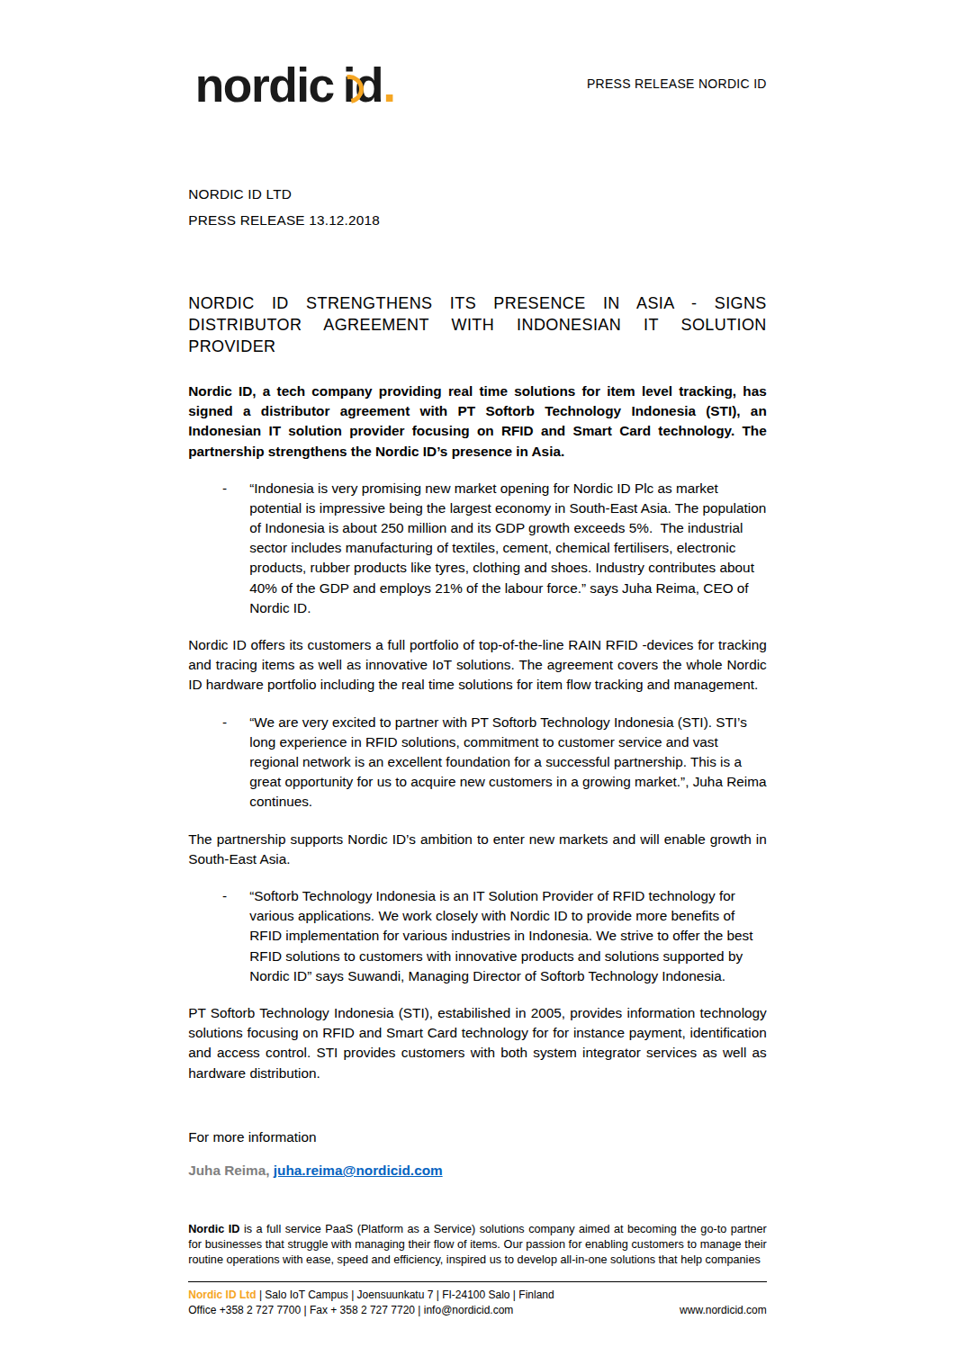nordic id.
PRESS RELEASE NORDIC ID
NORDIC ID LTD
PRESS RELEASE 13.12.2018
Nordic ID strengthens its presence in Asia - signs distributor agreement with Indonesian IT solution provider
Nordic ID, a tech company providing real time solutions for item level tracking, has signed a distributor agreement with PT Softorb Technology Indonesia (STI), an Indonesian IT solution provider focusing on RFID and Smart Card technology. The partnership strengthens the Nordic ID’s presence in Asia.
“Indonesia is very promising new market opening for Nordic ID Plc as market potential is impressive being the largest economy in South-East Asia. The population of Indonesia is about 250 million and its GDP growth exceeds 5%. The industrial sector includes manufacturing of textiles, cement, chemical fertilisers, electronic products, rubber products like tyres, clothing and shoes. Industry contributes about 40% of the GDP and employs 21% of the labour force.” says Juha Reima, CEO of Nordic ID.
Nordic ID offers its customers a full portfolio of top-of-the-line RAIN RFID -devices for tracking and tracing items as well as innovative IoT solutions. The agreement covers the whole Nordic ID hardware portfolio including the real time solutions for item flow tracking and management.
“We are very excited to partner with PT Softorb Technology Indonesia (STI). STI’s long experience in RFID solutions, commitment to customer service and vast regional network is an excellent foundation for a successful partnership. This is a great opportunity for us to acquire new customers in a growing market.”, Juha Reima continues.
The partnership supports Nordic ID’s ambition to enter new markets and will enable growth in South-East Asia.
“Softorb Technology Indonesia is an IT Solution Provider of RFID technology for various applications. We work closely with Nordic ID to provide more benefits of RFID implementation for various industries in Indonesia. We strive to offer the best RFID solutions to customers with innovative products and solutions supported by Nordic ID” says Suwandi, Managing Director of Softorb Technology Indonesia.
PT Softorb Technology Indonesia (STI), estabilished in 2005, provides information technology solutions focusing on RFID and Smart Card technology for for instance payment, identification and access control. STI provides customers with both system integrator services as well as hardware distribution.
For more information
Juha Reima, juha.reima@nordicid.com
Nordic ID is a full service PaaS (Platform as a Service) solutions company aimed at becoming the go-to partner for businesses that struggle with managing their flow of items. Our passion for enabling customers to manage their routine operations with ease, speed and efficiency, inspired us to develop all-in-one solutions that help companies
Nordic ID Ltd | Salo IoT Campus | Joensuunkatu 7 | FI-24100 Salo | Finland
Office +358 2 727 7700 | Fax + 358 2 727 7720 | info@nordicid.com www.nordicid.com